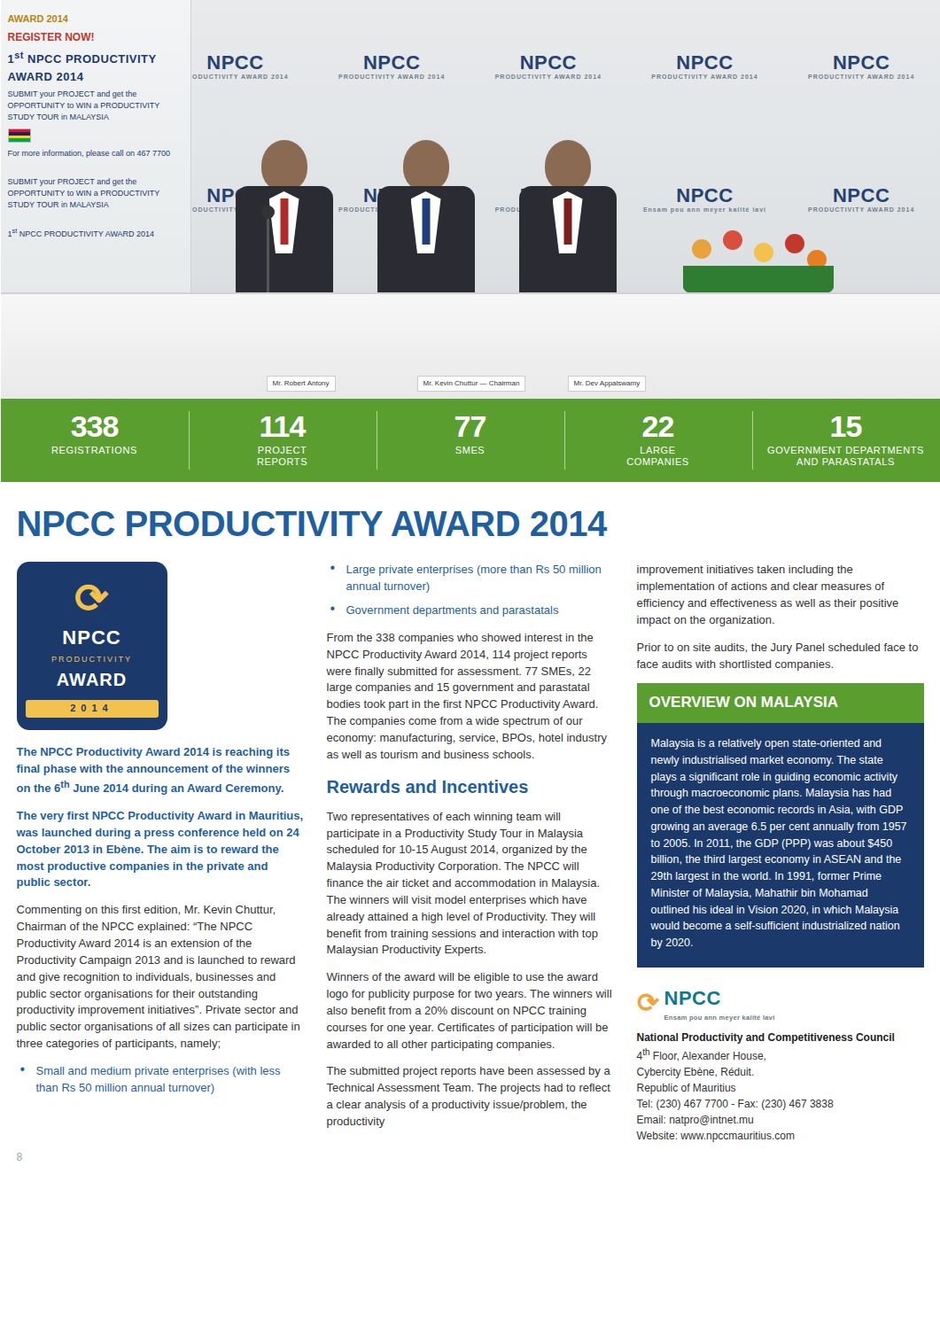NPCC PRODUCTIVITY AWARD 2014
NPCC PRODUCTIVITY AWARD 2014
NPCC PRODUCTIVITY AWARD 2014
NPCC PRODUCTIVITY AWARD 2014
NPCC PRODUCTIVITY AWARD 2014
NPCC PRODUCTIVITY AWARD 2014
NPCC Ensam pou ann meyer kalité lavi
NPCC PRODUCTIVITY AWARD 2014
NPCC PRODUCTIVITY AWARD 2014
NPCC PRODUCTIVITY AWARD 2014
NPCC Ensam pou ann meyer kalité lavi
NPCC PRODUCTIVITY AWARD 2014
NPCC PRODUCTIVITY AWARD 2014
NPCC PRODUCTIVITY AWARD 2014
NPCC PRODUCTIVITY AWARD 2014
NPCC PRODUCTIVITY AWARD 2014
NPCC PRODUCTIVITY AWARD 2014
NPCC PRODUCTIVITY AWARD 2014
AWARD 2014
REGISTER NOW!
1st NPCC PRODUCTIVITY AWARD 2014
SUBMIT your PROJECT and get the OPPORTUNITY to WIN a PRODUCTIVITY STUDY TOUR in MALAYSIA
For more information, please call on 467 7700
SUBMIT your PROJECT and get the OPPORTUNITY to WIN a PRODUCTIVITY STUDY TOUR in MALAYSIA
1st NPCC PRODUCTIVITY AWARD 2014
Mr. Robert Antony
Mr. Kevin Chuttur — Chairman
Mr. Dev Appalswamy
338
Registrations
114
Project
Reports
77
SMEs
22
Large
Companies
15
Government Departments
and Parastatals
NPCC PRODUCTIVITY AWARD 2014
⟳
NPCC
PRODUCTIVITY
AWARD
2014
The NPCC Productivity Award 2014 is reaching its final phase with the announcement of the winners on the 6th June 2014 during an Award Ceremony.
The very first NPCC Productivity Award in Mauritius, was launched during a press conference held on 24 October 2013 in Ebène. The aim is to reward the most productive companies in the private and public sector.
Commenting on this first edition, Mr. Kevin Chuttur, Chairman of the NPCC explained: “The NPCC Productivity Award 2014 is an extension of the Productivity Campaign 2013 and is launched to reward and give recognition to individuals, businesses and public sector organisations for their outstanding productivity improvement initiatives”. Private sector and public sector organisations of all sizes can participate in three categories of participants, namely;
Small and medium private enterprises (with less than Rs 50 million annual turnover)
Large private enterprises (more than Rs 50 million annual turnover)
Government departments and parastatals
From the 338 companies who showed interest in the NPCC Productivity Award 2014, 114 project reports were finally submitted for assessment. 77 SMEs, 22 large companies and 15 government and parastatal bodies took part in the first NPCC Productivity Award. The companies come from a wide spectrum of our economy: manufacturing, service, BPOs, hotel industry as well as tourism and business schools.
Rewards and Incentives
Two representatives of each winning team will participate in a Productivity Study Tour in Malaysia scheduled for 10-15 August 2014, organized by the Malaysia Productivity Corporation. The NPCC will finance the air ticket and accommodation in Malaysia. The winners will visit model enterprises which have already attained a high level of Productivity. They will benefit from training sessions and interaction with top Malaysian Productivity Experts.
Winners of the award will be eligible to use the award logo for publicity purpose for two years. The winners will also benefit from a 20% discount on NPCC training courses for one year. Certificates of participation will be awarded to all other participating companies.
The submitted project reports have been assessed by a Technical Assessment Team. The projects had to reflect a clear analysis of a productivity issue/problem, the productivity
improvement initiatives taken including the implementation of actions and clear measures of efficiency and effectiveness as well as their positive impact on the organization.
Prior to on site audits, the Jury Panel scheduled face to face audits with shortlisted companies.
OVERVIEW ON MALAYSIA
Malaysia is a relatively open state-oriented and newly industrialised market economy. The state plays a significant role in guiding economic activity through macroeconomic plans. Malaysia has had one of the best economic records in Asia, with GDP growing an average 6.5 per cent annually from 1957 to 2005. In 2011, the GDP (PPP) was about $450 billion, the third largest economy in ASEAN and the 29th largest in the world. In 1991, former Prime Minister of Malaysia, Mahathir bin Mohamad outlined his ideal in Vision 2020, in which Malaysia would become a self-sufficient industrialized nation by 2020.
⟳ NPCC Ensam pou ann meyer kalité lavi
National Productivity and Competitiveness Council
4th Floor, Alexander House,
Cybercity Ebène, Réduit.
Republic of Mauritius
Tel: (230) 467 7700 - Fax: (230) 467 3838
Email: natpro@intnet.mu
Website: www.npccmauritius.com
8